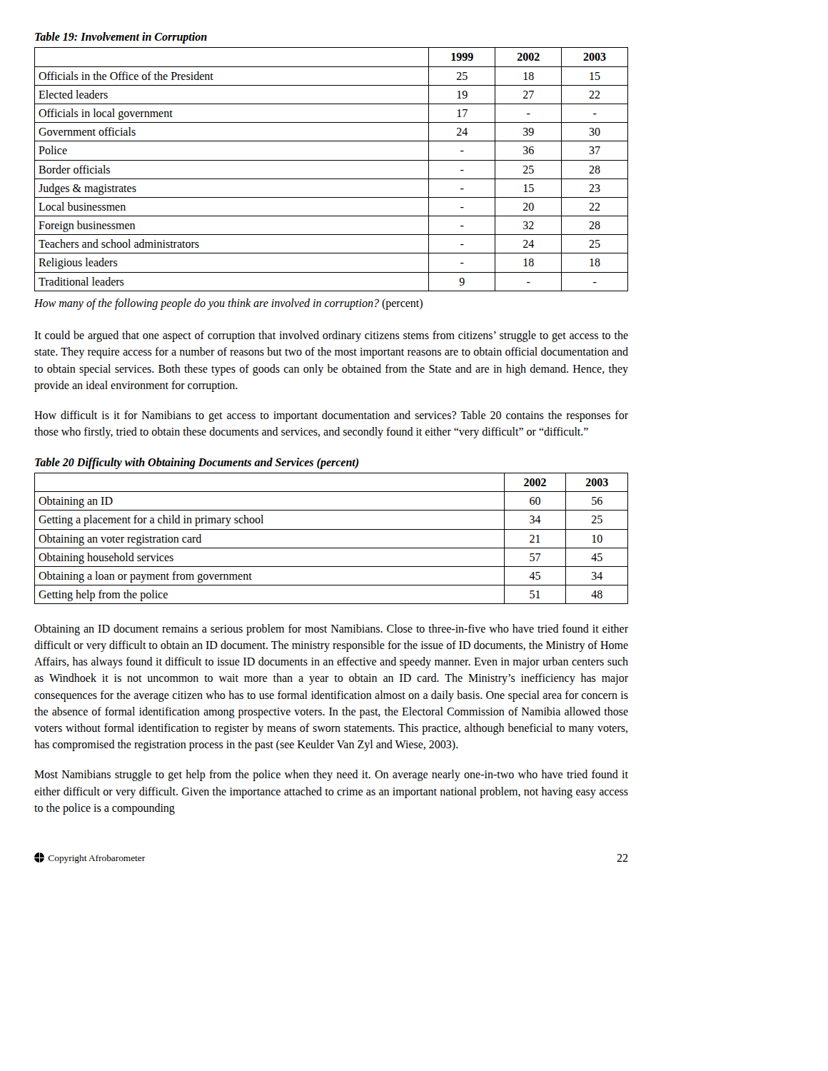Table 19: Involvement in Corruption
| | 1999 | 2002 | 2003 |
| --- | --- | --- | --- |
| Officials in the Office of the President | 25 | 18 | 15 |
| Elected leaders | 19 | 27 | 22 |
| Officials in local government | 17 | - | - |
| Government officials | 24 | 39 | 30 |
| Police | - | 36 | 37 |
| Border officials | - | 25 | 28 |
| Judges & magistrates | - | 15 | 23 |
| Local businessmen | - | 20 | 22 |
| Foreign businessmen | - | 32 | 28 |
| Teachers and school administrators | - | 24 | 25 |
| Religious leaders | - | 18 | 18 |
| Traditional leaders | 9 | - | - |
How many of the following people do you think are involved in corruption? (percent)
It could be argued that one aspect of corruption that involved ordinary citizens stems from citizens’ struggle to get access to the state. They require access for a number of reasons but two of the most important reasons are to obtain official documentation and to obtain special services. Both these types of goods can only be obtained from the State and are in high demand. Hence, they provide an ideal environment for corruption.
How difficult is it for Namibians to get access to important documentation and services? Table 20 contains the responses for those who firstly, tried to obtain these documents and services, and secondly found it either “very difficult” or “difficult.”
Table 20 Difficulty with Obtaining Documents and Services (percent)
| | 2002 | 2003 |
| --- | --- | --- |
| Obtaining an ID | 60 | 56 |
| Getting a placement for a child in primary school | 34 | 25 |
| Obtaining an voter registration card | 21 | 10 |
| Obtaining household services | 57 | 45 |
| Obtaining a loan or payment from government | 45 | 34 |
| Getting help from the police | 51 | 48 |
Obtaining an ID document remains a serious problem for most Namibians. Close to three-in-five who have tried found it either difficult or very difficult to obtain an ID document. The ministry responsible for the issue of ID documents, the Ministry of Home Affairs, has always found it difficult to issue ID documents in an effective and speedy manner. Even in major urban centers such as Windhoek it is not uncommon to wait more than a year to obtain an ID card. The Ministry’s inefficiency has major consequences for the average citizen who has to use formal identification almost on a daily basis. One special area for concern is the absence of formal identification among prospective voters. In the past, the Electoral Commission of Namibia allowed those voters without formal identification to register by means of sworn statements. This practice, although beneficial to many voters, has compromised the registration process in the past (see Keulder Van Zyl and Wiese, 2003).
Most Namibians struggle to get help from the police when they need it. On average nearly one-in-two who have tried found it either difficult or very difficult. Given the importance attached to crime as an important national problem, not having easy access to the police is a compounding
Copyright Afrobarometer
22